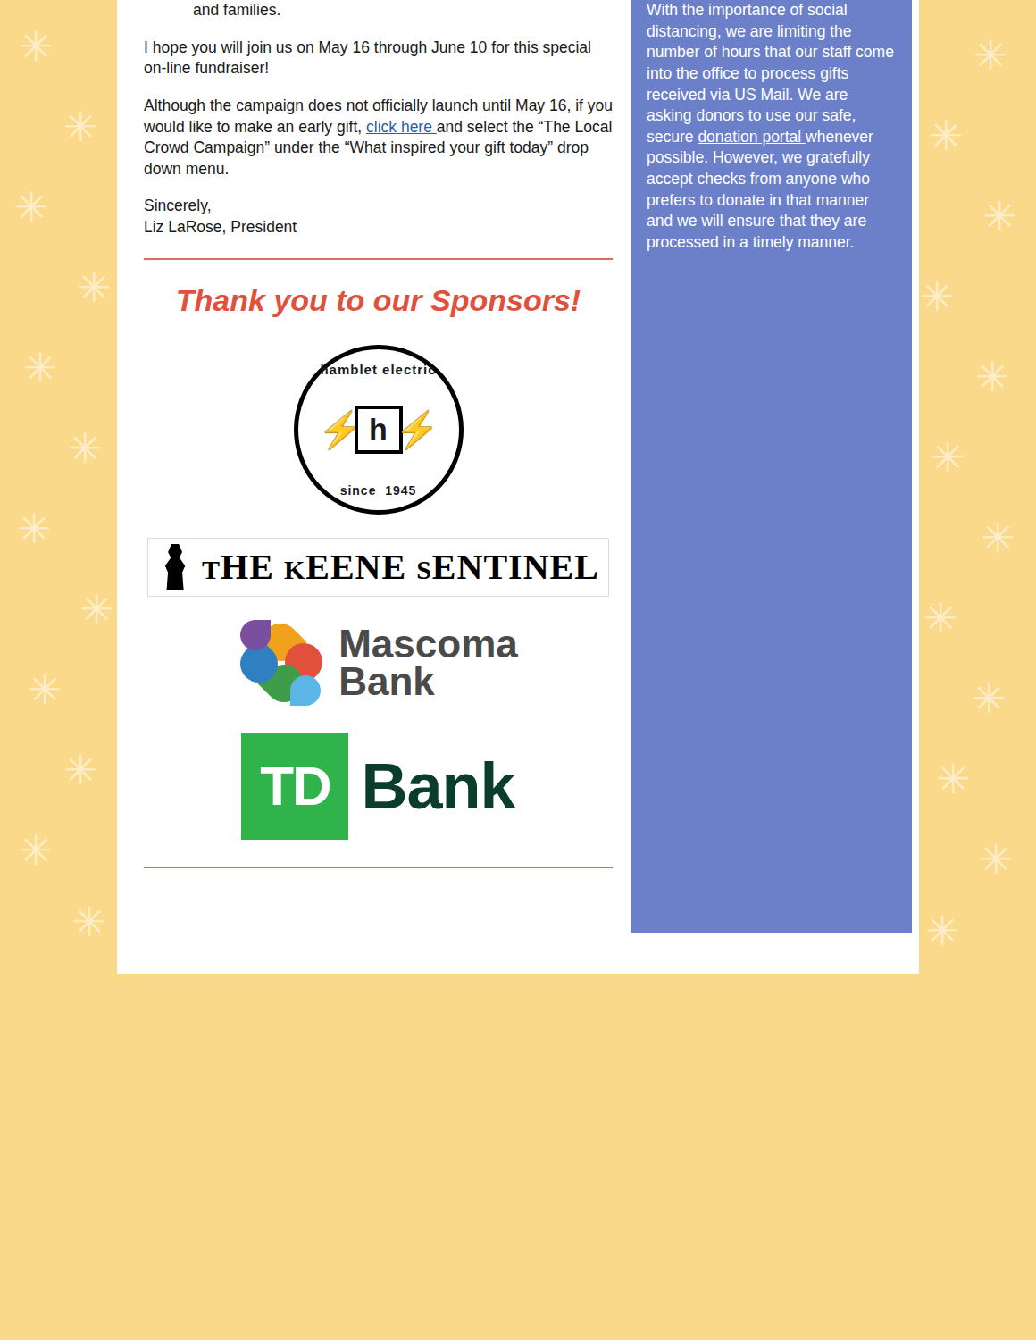✳ ✳ ✳ ✳ ✳ ✳ ✳ ✳ ✳ ✳ ✳ ✳ ✳ ✳ ✳ ✳ ✳ ✳ ✳ ✳ ✳ ✳ ✳ ✳
and families.
I hope you will join us on May 16 through June 10 for this special on-line fundraiser!
Although the campaign does not officially launch until May 16, if you would like to make an early gift, click here and select the “The Local Crowd Campaign” under the “What inspired your gift today” drop down menu.
Sincerely,
Liz LaRose, President
Thank you to our Sponsors!
hamblet electric
⚡
h
⚡
since 1945
THE KEENE SENTINEL
Mascoma
Bank
TD
Bank
With the importance of social distancing, we are limiting the number of hours that our staff come into the office to process gifts received via US Mail. We are asking donors to use our safe, secure donation portal whenever possible. However, we gratefully accept checks from anyone who prefers to donate in that manner and we will ensure that they are processed in a timely manner.